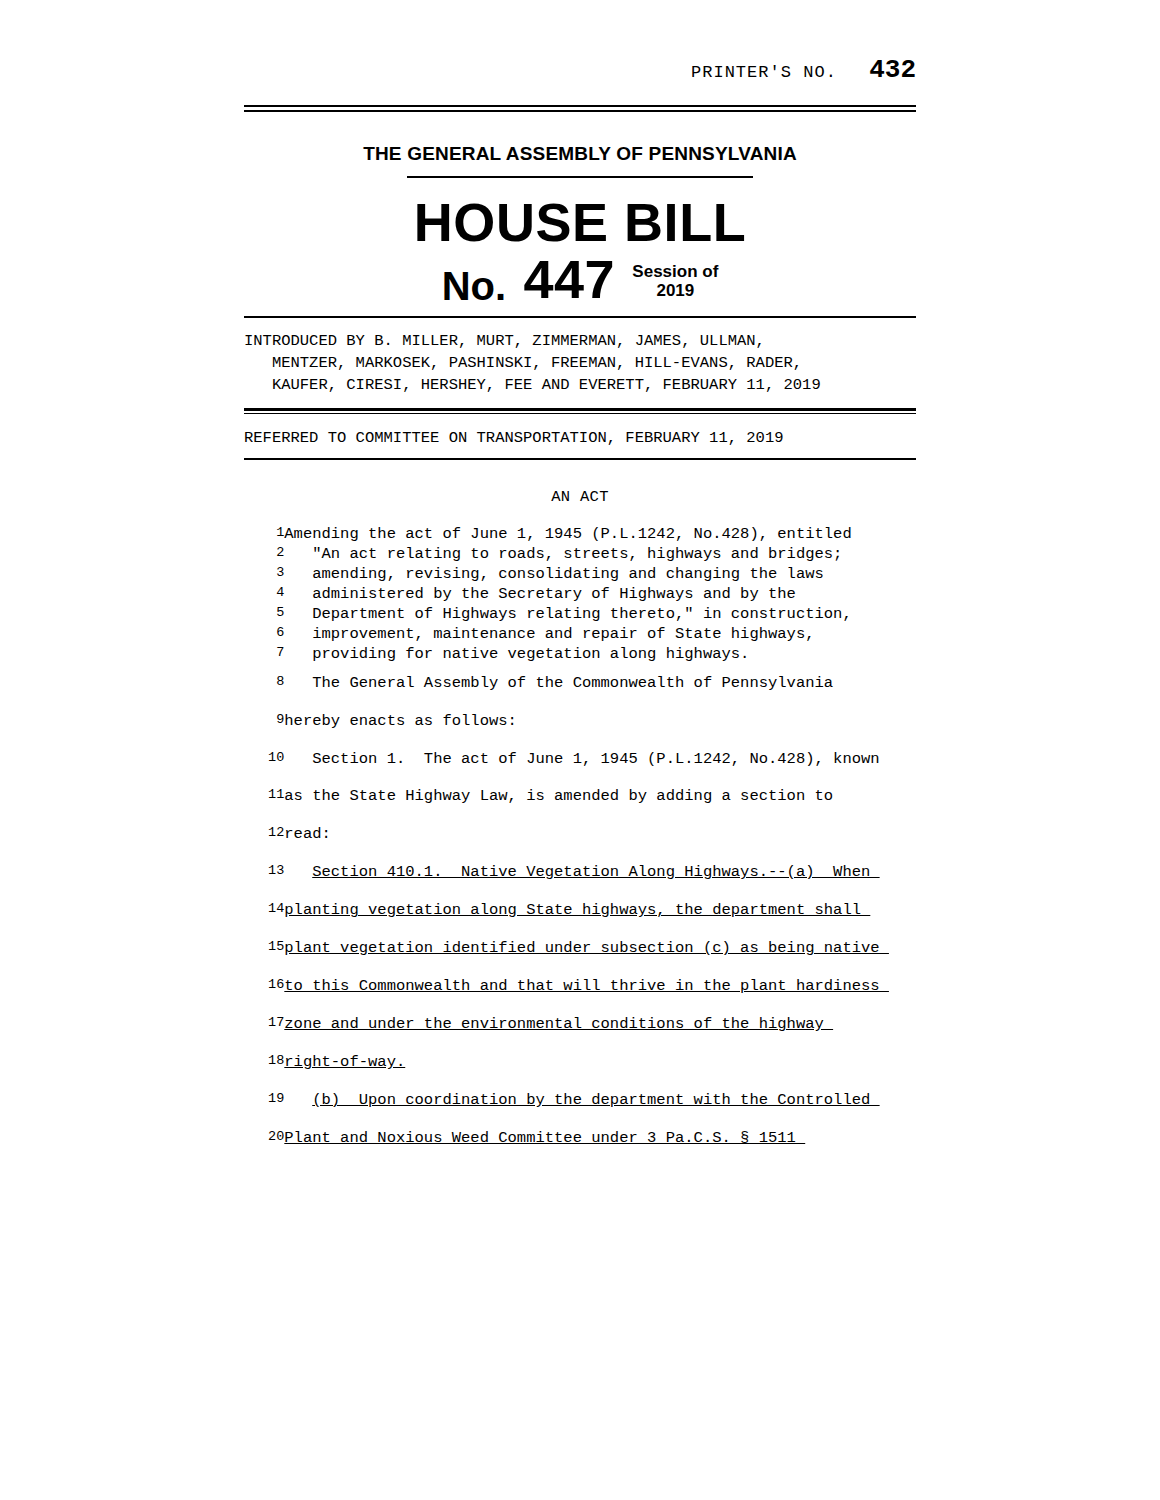PRINTER'S NO. 432
THE GENERAL ASSEMBLY OF PENNSYLVANIA
HOUSE BILL
No. 447 Session of
2019
INTRODUCED BY B. MILLER, MURT, ZIMMERMAN, JAMES, ULLMAN, MENTZER, MARKOSEK, PASHINSKI, FREEMAN, HILL-EVANS, RADER, KAUFER, CIRESI, HERSHEY, FEE AND EVERETT, FEBRUARY 11, 2019
REFERRED TO COMMITTEE ON TRANSPORTATION, FEBRUARY 11, 2019
AN ACT
| 1 | Amending the act of June 1, 1945 (P.L.1242, No.428), entitled |
| 2 | "An act relating to roads, streets, highways and bridges; |
| 3 | amending, revising, consolidating and changing the laws |
| 4 | administered by the Secretary of Highways and by the |
| 5 | Department of Highways relating thereto," in construction, |
| 6 | improvement, maintenance and repair of State highways, |
| 7 | providing for native vegetation along highways. |
| 8 | The General Assembly of the Commonwealth of Pennsylvania |
| 9 | hereby enacts as follows: |
| 10 | Section 1. The act of June 1, 1945 (P.L.1242, No.428), known |
| 11 | as the State Highway Law, is amended by adding a section to |
| 12 | read: |
| 13 | Section 410.1. Native Vegetation Along Highways.--(a) When |
| 14 | planting vegetation along State highways, the department shall |
| 15 | plant vegetation identified under subsection (c) as being native |
| 16 | to this Commonwealth and that will thrive in the plant hardiness |
| 17 | zone and under the environmental conditions of the highway |
| 18 | right-of-way. |
| 19 | (b) Upon coordination by the department with the Controlled |
| 20 | Plant and Noxious Weed Committee under 3 Pa.C.S. § 1511 |